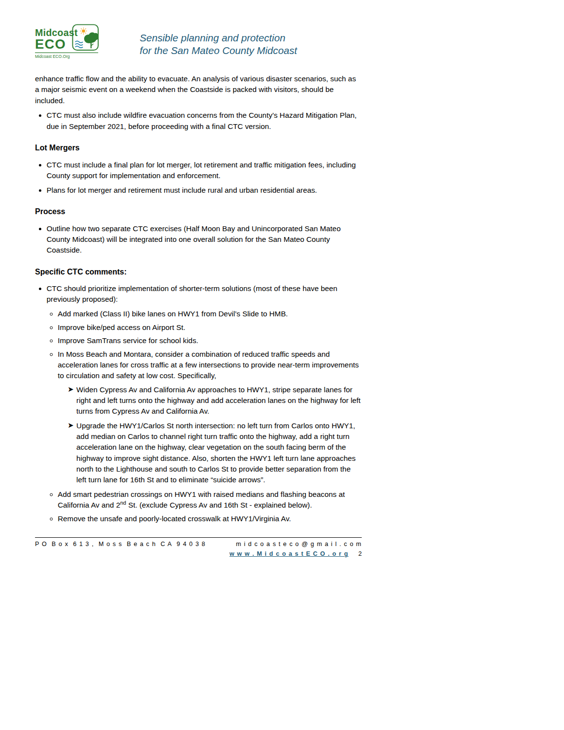Midcoast ECO Midcoast ECO.Org
Sensible planning and protection
for the San Mateo County Midcoast
enhance traffic flow and the ability to evacuate. An analysis of various disaster scenarios, such as a major seismic event on a weekend when the Coastside is packed with visitors, should be included.
CTC must also include wildfire evacuation concerns from the County’s Hazard Mitigation Plan, due in September 2021, before proceeding with a final CTC version.
Lot Mergers
CTC must include a final plan for lot merger, lot retirement and traffic mitigation fees, including County support for implementation and enforcement.
Plans for lot merger and retirement must include rural and urban residential areas.
Process
Outline how two separate CTC exercises (Half Moon Bay and Unincorporated San Mateo County Midcoast) will be integrated into one overall solution for the San Mateo County Coastside.
Specific CTC comments:
CTC should prioritize implementation of shorter-term solutions (most of these have been previously proposed):
Add marked (Class II) bike lanes on HWY1 from Devil’s Slide to HMB.
Improve bike/ped access on Airport St.
Improve SamTrans service for school kids.
In Moss Beach and Montara, consider a combination of reduced traffic speeds and acceleration lanes for cross traffic at a few intersections to provide near-term improvements to circulation and safety at low cost. Specifically,
Widen Cypress Av and California Av approaches to HWY1, stripe separate lanes for right and left turns onto the highway and add acceleration lanes on the highway for left turns from Cypress Av and California Av.
Upgrade the HWY1/Carlos St north intersection: no left turn from Carlos onto HWY1, add median on Carlos to channel right turn traffic onto the highway, add a right turn acceleration lane on the highway, clear vegetation on the south facing berm of the highway to improve sight distance. Also, shorten the HWY1 left turn lane approaches north to the Lighthouse and south to Carlos St to provide better separation from the left turn lane for 16th St and to eliminate “suicide arrows”.
Add smart pedestrian crossings on HWY1 with raised medians and flashing beacons at California Av and 2nd St. (exclude Cypress Av and 16th St - explained below).
Remove the unsafe and poorly-located crosswalk at HWY1/Virginia Av.
P O B o x 6 1 3 , M o s s B e a c h C A 9 4 0 3 8
m i d c o a s t e c o @ g m a i l . c o m w w w . M i d c o a s t E C O . o r g 2